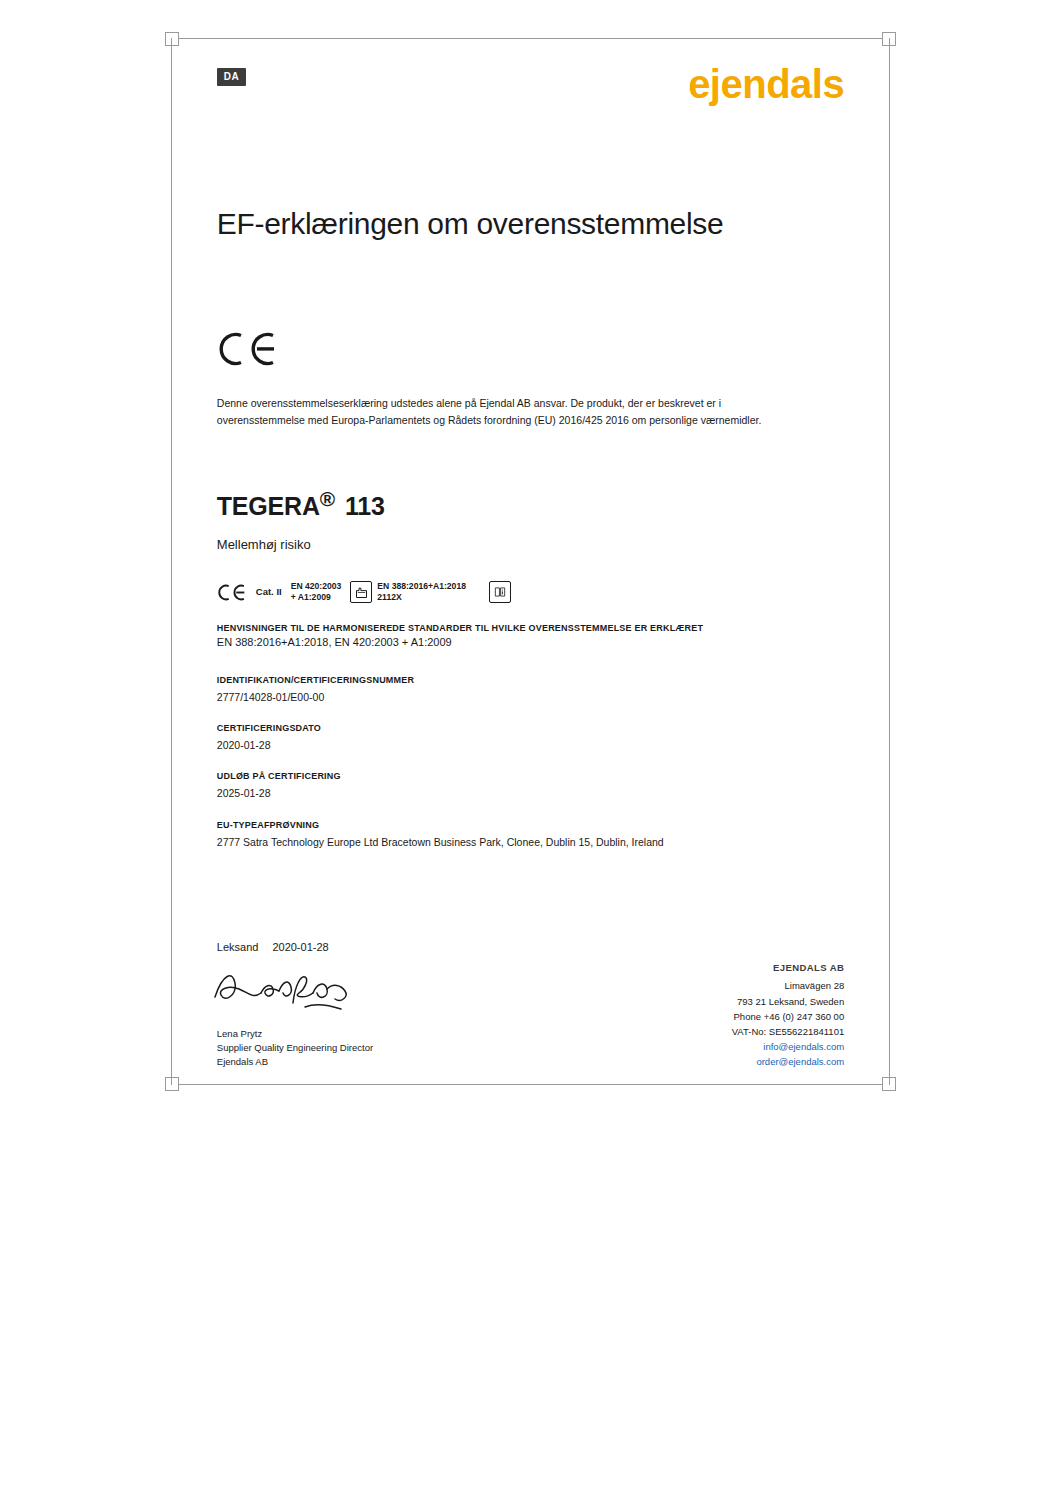DA ejendals
EF-erklæringen om overensstemmelse
Denne overensstemmelseserklæring udstedes alene på Ejendal AB ansvar. De produkt, der er beskrevet er i overensstemmelse med Europa-Parlamentets og Rådets forordning (EU) 2016/425 2016 om personlige værnemidler.
TEGERA®113
Mellemhøj risiko
Cat. II EN 420:2003
+ A1:2009 EN 388:2016+A1:2018
2112X
Henvisninger til de harmoniserede standarder til hvilke overensstemmelse er erklæret
EN 388:2016+A1:2018, EN 420:2003 + A1:2009
Identifikation/Certificeringsnummer
2777/14028-01/E00-00
Certificeringsdato
2020-01-28
Udløb på certificering
2025-01-28
EU-typeafprøvning
2777 Satra Technology Europe Ltd Bracetown Business Park, Clonee, Dublin 15, Dublin, Ireland
Leksand 2020-01-28
Lena Prytz
Supplier Quality Engineering Director
Ejendals AB
EJENDALS AB
Limavägen 28
793 21 Leksand, Sweden
Phone +46 (0) 247 360 00
VAT-No: SE556221841101
info@ejendals.com
order@ejendals.com